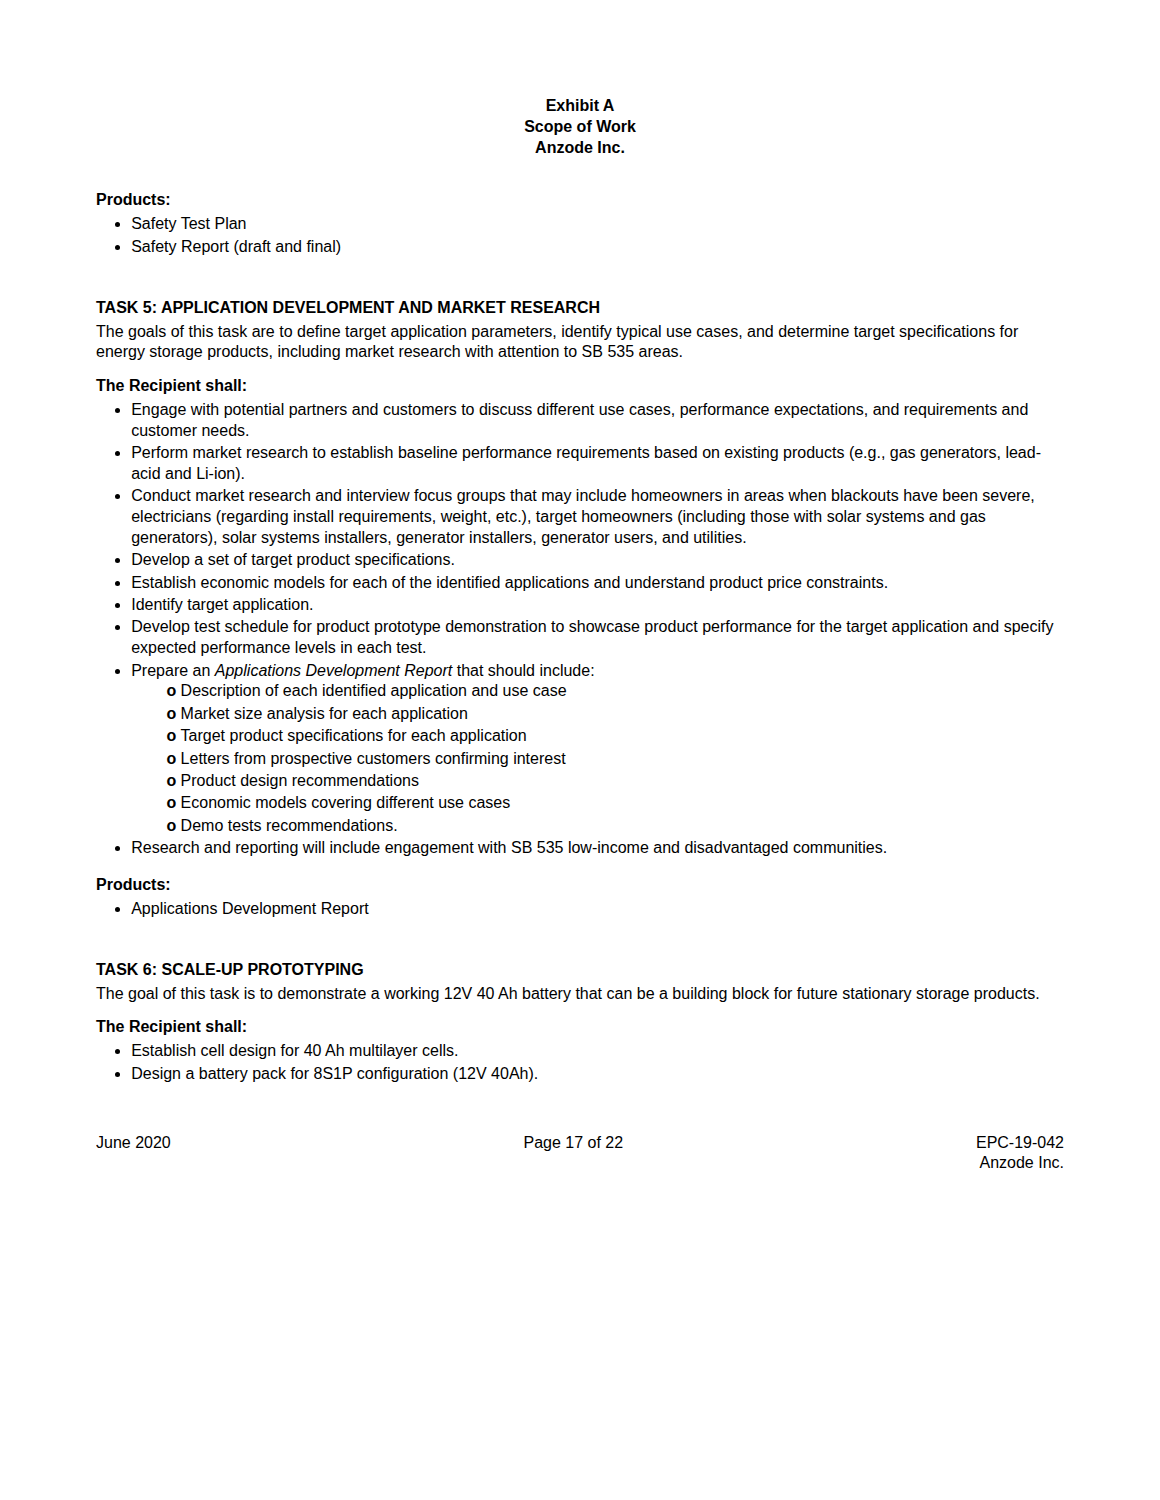Exhibit A
Scope of Work
Anzode Inc.
Products:
Safety Test Plan
Safety Report (draft and final)
TASK 5: APPLICATION DEVELOPMENT AND MARKET RESEARCH
The goals of this task are to define target application parameters, identify typical use cases, and determine target specifications for energy storage products, including market research with attention to SB 535 areas.
The Recipient shall:
Engage with potential partners and customers to discuss different use cases, performance expectations, and requirements and customer needs.
Perform market research to establish baseline performance requirements based on existing products (e.g., gas generators, lead-acid and Li-ion).
Conduct market research and interview focus groups that may include homeowners in areas when blackouts have been severe, electricians (regarding install requirements, weight, etc.), target homeowners (including those with solar systems and gas generators), solar systems installers, generator installers, generator users, and utilities.
Develop a set of target product specifications.
Establish economic models for each of the identified applications and understand product price constraints.
Identify target application.
Develop test schedule for product prototype demonstration to showcase product performance for the target application and specify expected performance levels in each test.
Prepare an Applications Development Report that should include:
Description of each identified application and use case
Market size analysis for each application
Target product specifications for each application
Letters from prospective customers confirming interest
Product design recommendations
Economic models covering different use cases
Demo tests recommendations.
Research and reporting will include engagement with SB 535 low-income and disadvantaged communities.
Products:
Applications Development Report
TASK 6: SCALE-UP PROTOTYPING
The goal of this task is to demonstrate a working 12V 40 Ah battery that can be a building block for future stationary storage products.
The Recipient shall:
Establish cell design for 40 Ah multilayer cells.
Design a battery pack for 8S1P configuration (12V 40Ah).
June 2020
EPC-19-042
Anzode Inc.
Page 17 of 22